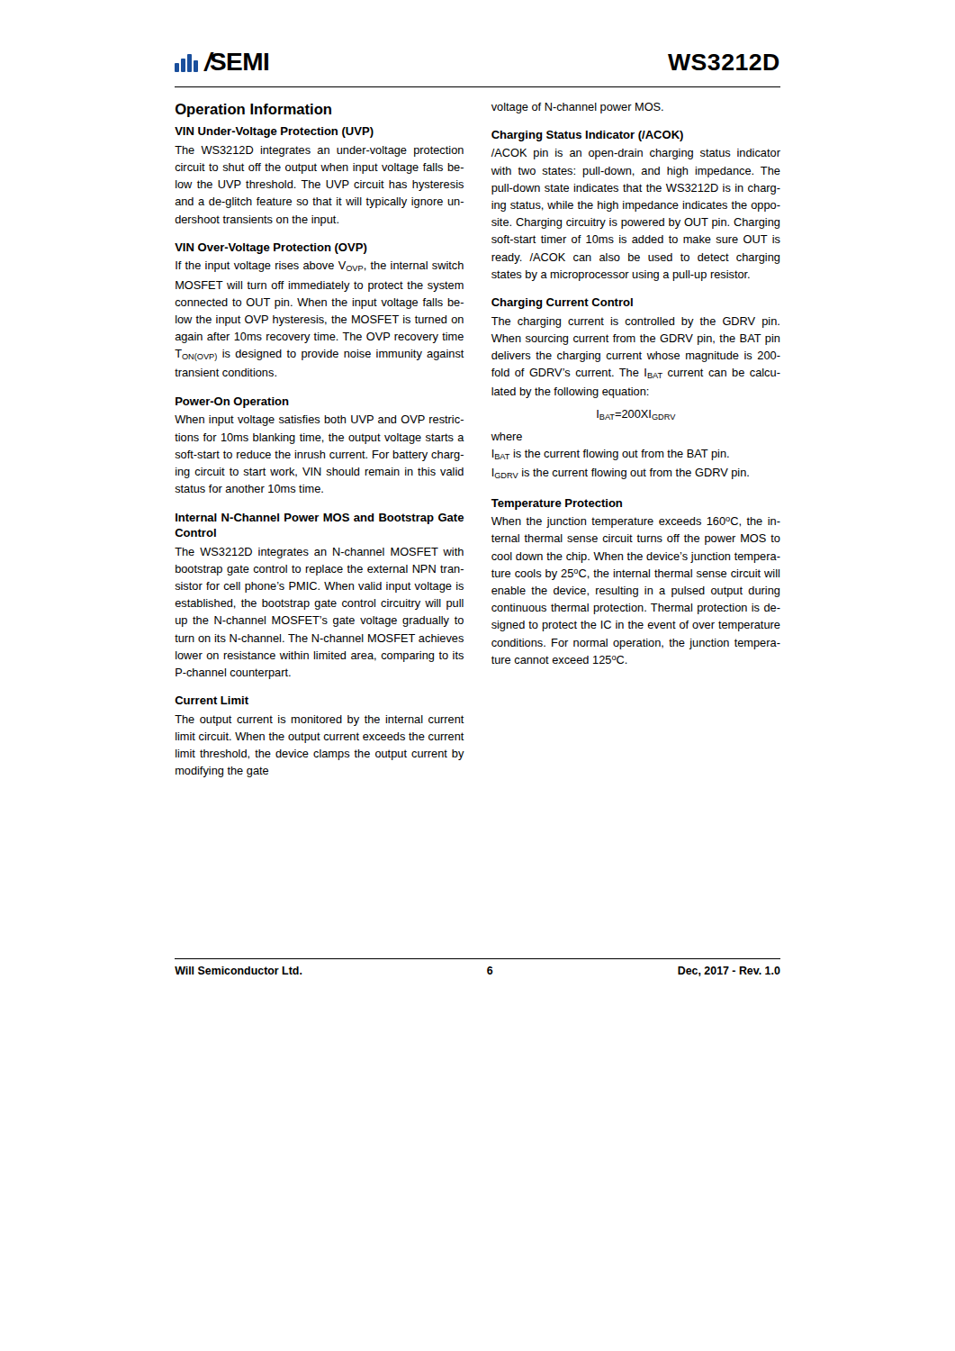/SEMI
WS3212D
Operation Information
VIN Under-Voltage Protection (UVP)
The WS3212D integrates an under-voltage protection circuit to shut off the output when input voltage falls below the UVP threshold. The UVP circuit has hysteresis and a de-glitch feature so that it will typically ignore undershoot transients on the input.
VIN Over-Voltage Protection (OVP)
If the input voltage rises above VOVP, the internal switch MOSFET will turn off immediately to protect the system connected to OUT pin. When the input voltage falls below the input OVP hysteresis, the MOSFET is turned on again after 10ms recovery time. The OVP recovery time TON(OVP) is designed to provide noise immunity against transient conditions.
Power-On Operation
When input voltage satisfies both UVP and OVP restrictions for 10ms blanking time, the output voltage starts a soft-start to reduce the inrush current. For battery charging circuit to start work, VIN should remain in this valid status for another 10ms time.
Internal N-Channel Power MOS and Bootstrap Gate Control
The WS3212D integrates an N-channel MOSFET with bootstrap gate control to replace the external NPN transistor for cell phone’s PMIC. When valid input voltage is established, the bootstrap gate control circuitry will pull up the N-channel MOSFET’s gate voltage gradually to turn on its N-channel. The N-channel MOSFET achieves lower on resistance within limited area, comparing to its P-channel counterpart.
Current Limit
The output current is monitored by the internal current limit circuit. When the output current exceeds the current limit threshold, the device clamps the output current by modifying the gate
voltage of N-channel power MOS.
Charging Status Indicator (/ACOK)
/ACOK pin is an open-drain charging status indicator with two states: pull-down, and high impedance. The pull-down state indicates that the WS3212D is in charging status, while the high impedance indicates the opposite. Charging circuitry is powered by OUT pin. Charging soft-start timer of 10ms is added to make sure OUT is ready. /ACOK can also be used to detect charging states by a microprocessor using a pull-up resistor.
Charging Current Control
The charging current is controlled by the GDRV pin. When sourcing current from the GDRV pin, the BAT pin delivers the charging current whose magnitude is 200-fold of GDRV’s current. The IBAT current can be calculated by the following equation:
IBAT=200XIGDRV
where
IBAT is the current flowing out from the BAT pin.
IGDRV is the current flowing out from the GDRV pin.
Temperature Protection
When the junction temperature exceeds 160oC, the internal thermal sense circuit turns off the power MOS to cool down the chip. When the device’s junction temperature cools by 25oC, the internal thermal sense circuit will enable the device, resulting in a pulsed output during continuous thermal protection. Thermal protection is designed to protect the IC in the event of over temperature conditions. For normal operation, the junction temperature cannot exceed 125oC.
Will Semiconductor Ltd.
6
Dec, 2017 - Rev. 1.0